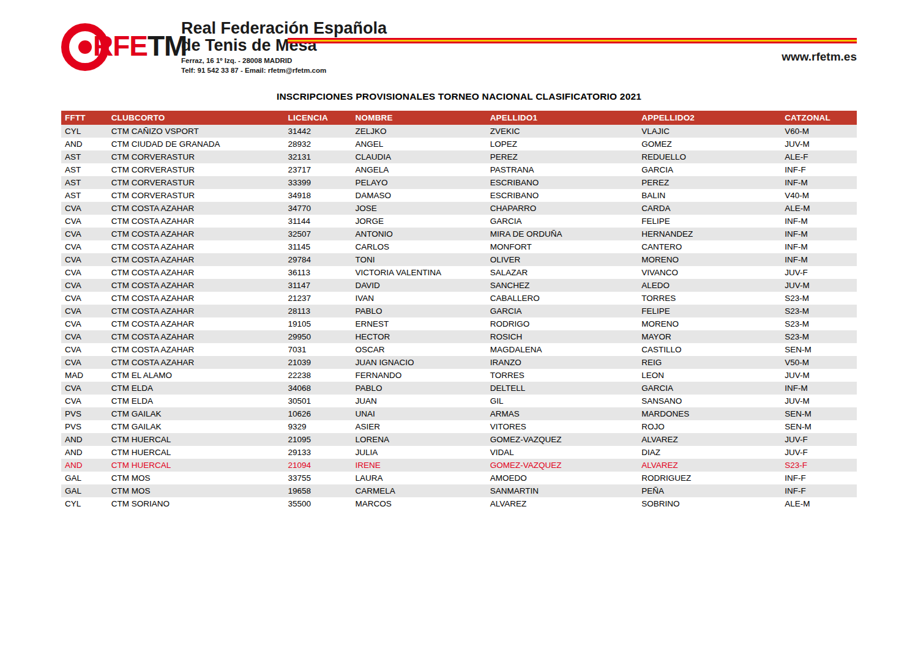RFETM
Real Federación Española
de Tenis de Mesa
Ferraz, 16 1º Izq. - 28008 MADRID
Telf: 91 542 33 87 - Email: rfetm@rfetm.com
www.rfetm.es
INSCRIPCIONES PROVISIONALES TORNEO NACIONAL CLASIFICATORIO 2021
| FFTT | CLUBCORTO | LICENCIA | NOMBRE | APELLIDO1 | APPELLIDO2 | CATZONAL |
| --- | --- | --- | --- | --- | --- | --- |
| CYL | CTM CAÑIZO VSPORT | 31442 | ZELJKO | ZVEKIC | VLAJIC | V60-M |
| AND | CTM CIUDAD DE GRANADA | 28932 | ANGEL | LOPEZ | GOMEZ | JUV-M |
| AST | CTM CORVERASTUR | 32131 | CLAUDIA | PEREZ | REDUELLO | ALE-F |
| AST | CTM CORVERASTUR | 23717 | ANGELA | PASTRANA | GARCIA | INF-F |
| AST | CTM CORVERASTUR | 33399 | PELAYO | ESCRIBANO | PEREZ | INF-M |
| AST | CTM CORVERASTUR | 34918 | DAMASO | ESCRIBANO | BALIN | V40-M |
| CVA | CTM COSTA AZAHAR | 34770 | JOSE | CHAPARRO | CARDA | ALE-M |
| CVA | CTM COSTA AZAHAR | 31144 | JORGE | GARCIA | FELIPE | INF-M |
| CVA | CTM COSTA AZAHAR | 32507 | ANTONIO | MIRA DE ORDUÑA | HERNANDEZ | INF-M |
| CVA | CTM COSTA AZAHAR | 31145 | CARLOS | MONFORT | CANTERO | INF-M |
| CVA | CTM COSTA AZAHAR | 29784 | TONI | OLIVER | MORENO | INF-M |
| CVA | CTM COSTA AZAHAR | 36113 | VICTORIA VALENTINA | SALAZAR | VIVANCO | JUV-F |
| CVA | CTM COSTA AZAHAR | 31147 | DAVID | SANCHEZ | ALEDO | JUV-M |
| CVA | CTM COSTA AZAHAR | 21237 | IVAN | CABALLERO | TORRES | S23-M |
| CVA | CTM COSTA AZAHAR | 28113 | PABLO | GARCIA | FELIPE | S23-M |
| CVA | CTM COSTA AZAHAR | 19105 | ERNEST | RODRIGO | MORENO | S23-M |
| CVA | CTM COSTA AZAHAR | 29950 | HECTOR | ROSICH | MAYOR | S23-M |
| CVA | CTM COSTA AZAHAR | 7031 | OSCAR | MAGDALENA | CASTILLO | SEN-M |
| CVA | CTM COSTA AZAHAR | 21039 | JUAN IGNACIO | IRANZO | REIG | V50-M |
| MAD | CTM EL ALAMO | 22238 | FERNANDO | TORRES | LEON | JUV-M |
| CVA | CTM ELDA | 34068 | PABLO | DELTELL | GARCIA | INF-M |
| CVA | CTM ELDA | 30501 | JUAN | GIL | SANSANO | JUV-M |
| PVS | CTM GAILAK | 10626 | UNAI | ARMAS | MARDONES | SEN-M |
| PVS | CTM GAILAK | 9329 | ASIER | VITORES | ROJO | SEN-M |
| AND | CTM HUERCAL | 21095 | LORENA | GOMEZ-VAZQUEZ | ALVAREZ | JUV-F |
| AND | CTM HUERCAL | 29133 | JULIA | VIDAL | DIAZ | JUV-F |
| AND | CTM HUERCAL | 21094 | IRENE | GOMEZ-VAZQUEZ | ALVAREZ | S23-F |
| GAL | CTM MOS | 33755 | LAURA | AMOEDO | RODRIGUEZ | INF-F |
| GAL | CTM MOS | 19658 | CARMELA | SANMARTIN | PEÑA | INF-F |
| CYL | CTM SORIANO | 35500 | MARCOS | ALVAREZ | SOBRINO | ALE-M |